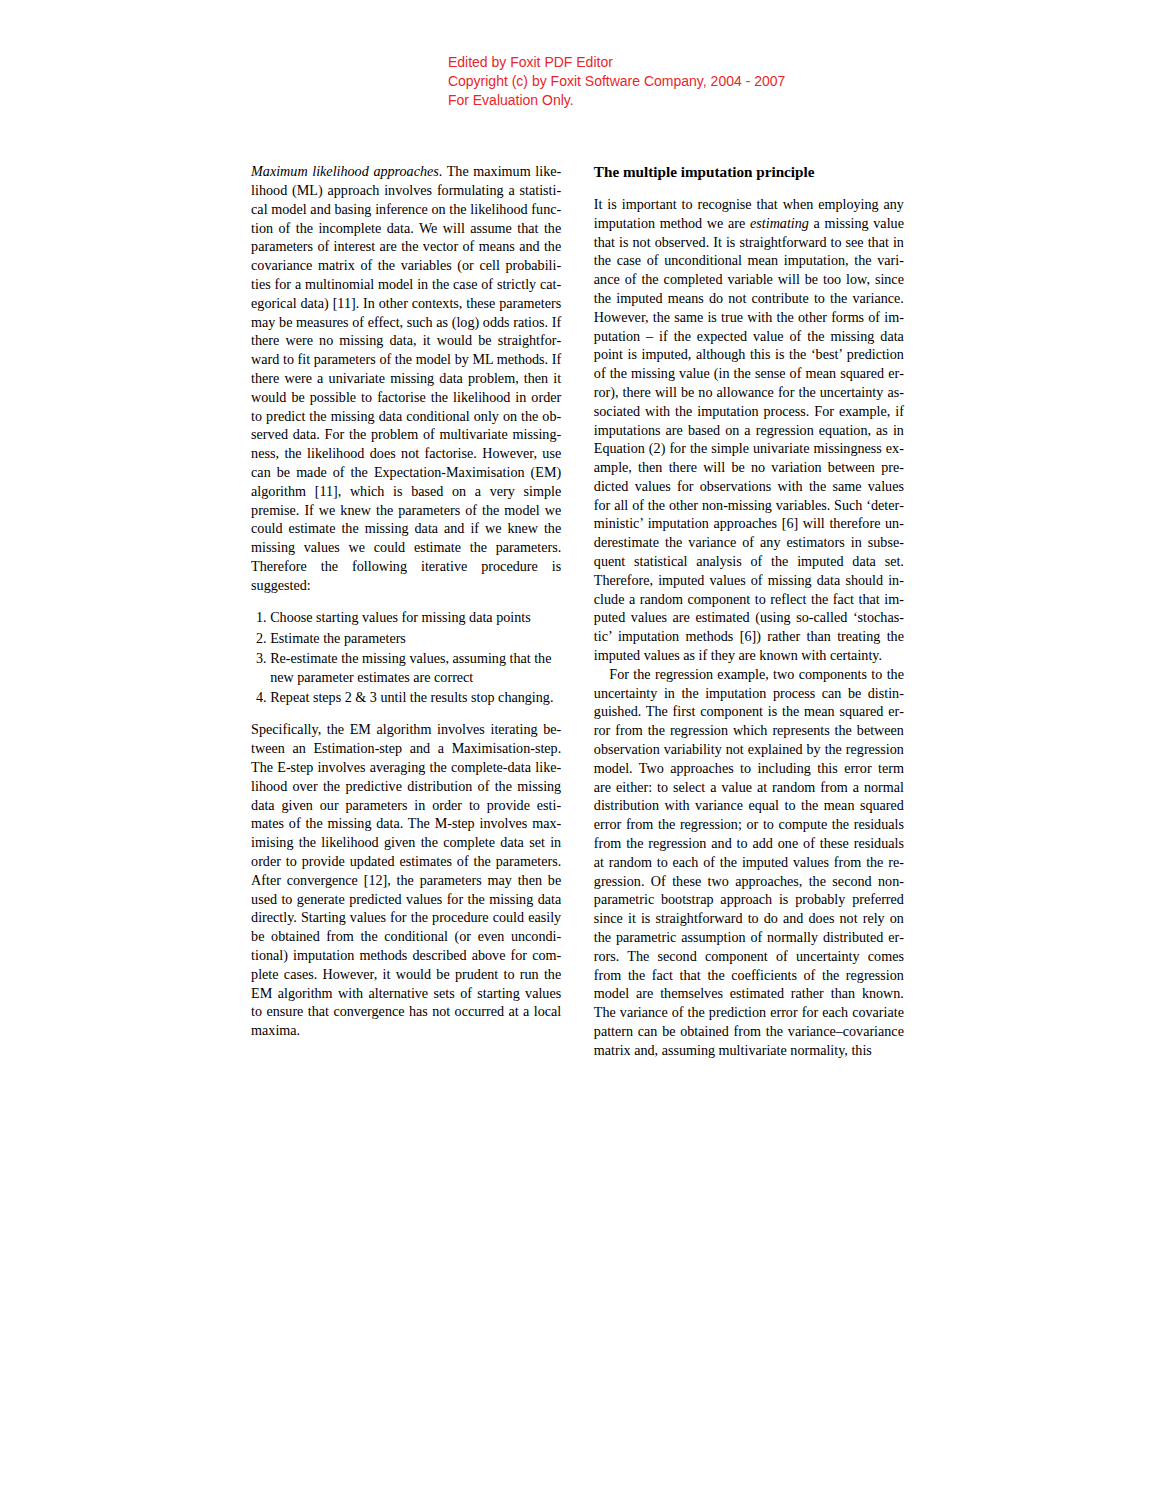Edited by Foxit PDF Editor
Copyright (c) by Foxit Software Company, 2004 - 2007
For Evaluation Only.
Maximum likelihood approaches. The maximum likelihood (ML) approach involves formulating a statistical model and basing inference on the likelihood function of the incomplete data. We will assume that the parameters of interest are the vector of means and the covariance matrix of the variables (or cell probabilities for a multinomial model in the case of strictly categorical data) [11]. In other contexts, these parameters may be measures of effect, such as (log) odds ratios. If there were no missing data, it would be straightforward to fit parameters of the model by ML methods. If there were a univariate missing data problem, then it would be possible to factorise the likelihood in order to predict the missing data conditional only on the observed data. For the problem of multivariate missingness, the likelihood does not factorise. However, use can be made of the Expectation-Maximisation (EM) algorithm [11], which is based on a very simple premise. If we knew the parameters of the model we could estimate the missing data and if we knew the missing values we could estimate the parameters. Therefore the following iterative procedure is suggested:
Choose starting values for missing data points
Estimate the parameters
Re-estimate the missing values, assuming that the new parameter estimates are correct
Repeat steps 2 & 3 until the results stop changing.
Specifically, the EM algorithm involves iterating between an Estimation-step and a Maximisation-step. The E-step involves averaging the complete-data likelihood over the predictive distribution of the missing data given our parameters in order to provide estimates of the missing data. The M-step involves maximising the likelihood given the complete data set in order to provide updated estimates of the parameters. After convergence [12], the parameters may then be used to generate predicted values for the missing data directly. Starting values for the procedure could easily be obtained from the conditional (or even unconditional) imputation methods described above for complete cases. However, it would be prudent to run the EM algorithm with alternative sets of starting values to ensure that convergence has not occurred at a local maxima.
The multiple imputation principle
It is important to recognise that when employing any imputation method we are estimating a missing value that is not observed. It is straightforward to see that in the case of unconditional mean imputation, the variance of the completed variable will be too low, since the imputed means do not contribute to the variance. However, the same is true with the other forms of imputation – if the expected value of the missing data point is imputed, although this is the ‘best’ prediction of the missing value (in the sense of mean squared error), there will be no allowance for the uncertainty associated with the imputation process. For example, if imputations are based on a regression equation, as in Equation (2) for the simple univariate missingness example, then there will be no variation between predicted values for observations with the same values for all of the other non-missing variables. Such ‘deterministic’ imputation approaches [6] will therefore underestimate the variance of any estimators in subsequent statistical analysis of the imputed data set. Therefore, imputed values of missing data should include a random component to reflect the fact that imputed values are estimated (using so-called ‘stochastic’ imputation methods [6]) rather than treating the imputed values as if they are known with certainty.
For the regression example, two components to the uncertainty in the imputation process can be distinguished. The first component is the mean squared error from the regression which represents the between observation variability not explained by the regression model. Two approaches to including this error term are either: to select a value at random from a normal distribution with variance equal to the mean squared error from the regression; or to compute the residuals from the regression and to add one of these residuals at random to each of the imputed values from the regression. Of these two approaches, the second non-parametric bootstrap approach is probably preferred since it is straightforward to do and does not rely on the parametric assumption of normally distributed errors. The second component of uncertainty comes from the fact that the coefficients of the regression model are themselves estimated rather than known. The variance of the prediction error for each covariate pattern can be obtained from the variance–covariance matrix and, assuming multivariate normality, this